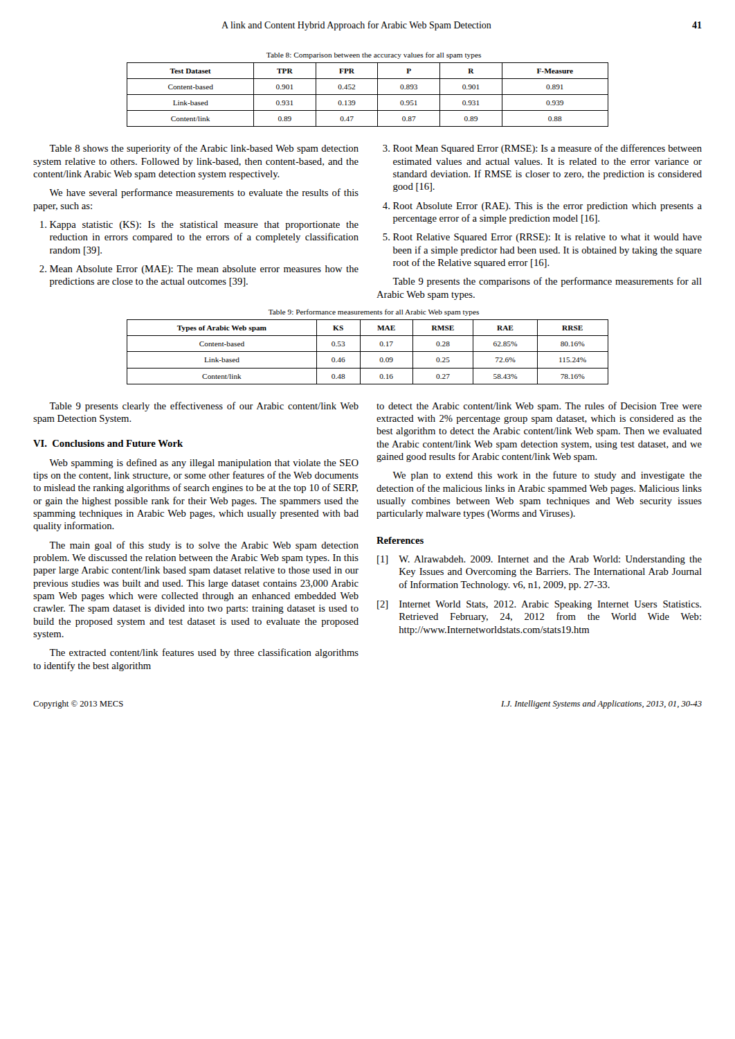A link and Content Hybrid Approach for Arabic Web Spam Detection
41
Table 8: Comparison between the accuracy values for all spam types
| Test Dataset | TPR | FPR | P | R | F-Measure |
| --- | --- | --- | --- | --- | --- |
| Content-based | 0.901 | 0.452 | 0.893 | 0.901 | 0.891 |
| Link-based | 0.931 | 0.139 | 0.951 | 0.931 | 0.939 |
| Content/link | 0.89 | 0.47 | 0.87 | 0.89 | 0.88 |
Table 8 shows the superiority of the Arabic link-based Web spam detection system relative to others. Followed by link-based, then content-based, and the content/link Arabic Web spam detection system respectively.
We have several performance measurements to evaluate the results of this paper, such as:
Kappa statistic (KS): Is the statistical measure that proportionate the reduction in errors compared to the errors of a completely classification random [39].
Mean Absolute Error (MAE): The mean absolute error measures how the predictions are close to the actual outcomes [39].
Root Mean Squared Error (RMSE): Is a measure of the differences between estimated values and actual values. It is related to the error variance or standard deviation. If RMSE is closer to zero, the prediction is considered good [16].
Root Absolute Error (RAE). This is the error prediction which presents a percentage error of a simple prediction model [16].
Root Relative Squared Error (RRSE): It is relative to what it would have been if a simple predictor had been used. It is obtained by taking the square root of the Relative squared error [16].
Table 9 presents the comparisons of the performance measurements for all Arabic Web spam types.
Table 9: Performance measurements for all Arabic Web spam types
| Types of Arabic Web spam | KS | MAE | RMSE | RAE | RRSE |
| --- | --- | --- | --- | --- | --- |
| Content-based | 0.53 | 0.17 | 0.28 | 62.85% | 80.16% |
| Link-based | 0.46 | 0.09 | 0.25 | 72.6% | 115.24% |
| Content/link | 0.48 | 0.16 | 0.27 | 58.43% | 78.16% |
Table 9 presents clearly the effectiveness of our Arabic content/link Web spam Detection System.
VI. Conclusions and Future Work
Web spamming is defined as any illegal manipulation that violate the SEO tips on the content, link structure, or some other features of the Web documents to mislead the ranking algorithms of search engines to be at the top 10 of SERP, or gain the highest possible rank for their Web pages. The spammers used the spamming techniques in Arabic Web pages, which usually presented with bad quality information.
The main goal of this study is to solve the Arabic Web spam detection problem. We discussed the relation between the Arabic Web spam types. In this paper large Arabic content/link based spam dataset relative to those used in our previous studies was built and used. This large dataset contains 23,000 Arabic spam Web pages which were collected through an enhanced embedded Web crawler. The spam dataset is divided into two parts: training dataset is used to build the proposed system and test dataset is used to evaluate the proposed system.
The extracted content/link features used by three classification algorithms to identify the best algorithm
to detect the Arabic content/link Web spam. The rules of Decision Tree were extracted with 2% percentage group spam dataset, which is considered as the best algorithm to detect the Arabic content/link Web spam. Then we evaluated the Arabic content/link Web spam detection system, using test dataset, and we gained good results for Arabic content/link Web spam.
We plan to extend this work in the future to study and investigate the detection of the malicious links in Arabic spammed Web pages. Malicious links usually combines between Web spam techniques and Web security issues particularly malware types (Worms and Viruses).
References
[1] W. Alrawabdeh. 2009. Internet and the Arab World: Understanding the Key Issues and Overcoming the Barriers. The International Arab Journal of Information Technology. v6, n1, 2009, pp. 27-33.
[2] Internet World Stats, 2012. Arabic Speaking Internet Users Statistics. Retrieved February, 24, 2012 from the World Wide Web: http://www.Internetworldstats.com/stats19.htm
Copyright © 2013 MECS
I.J. Intelligent Systems and Applications, 2013, 01, 30-43